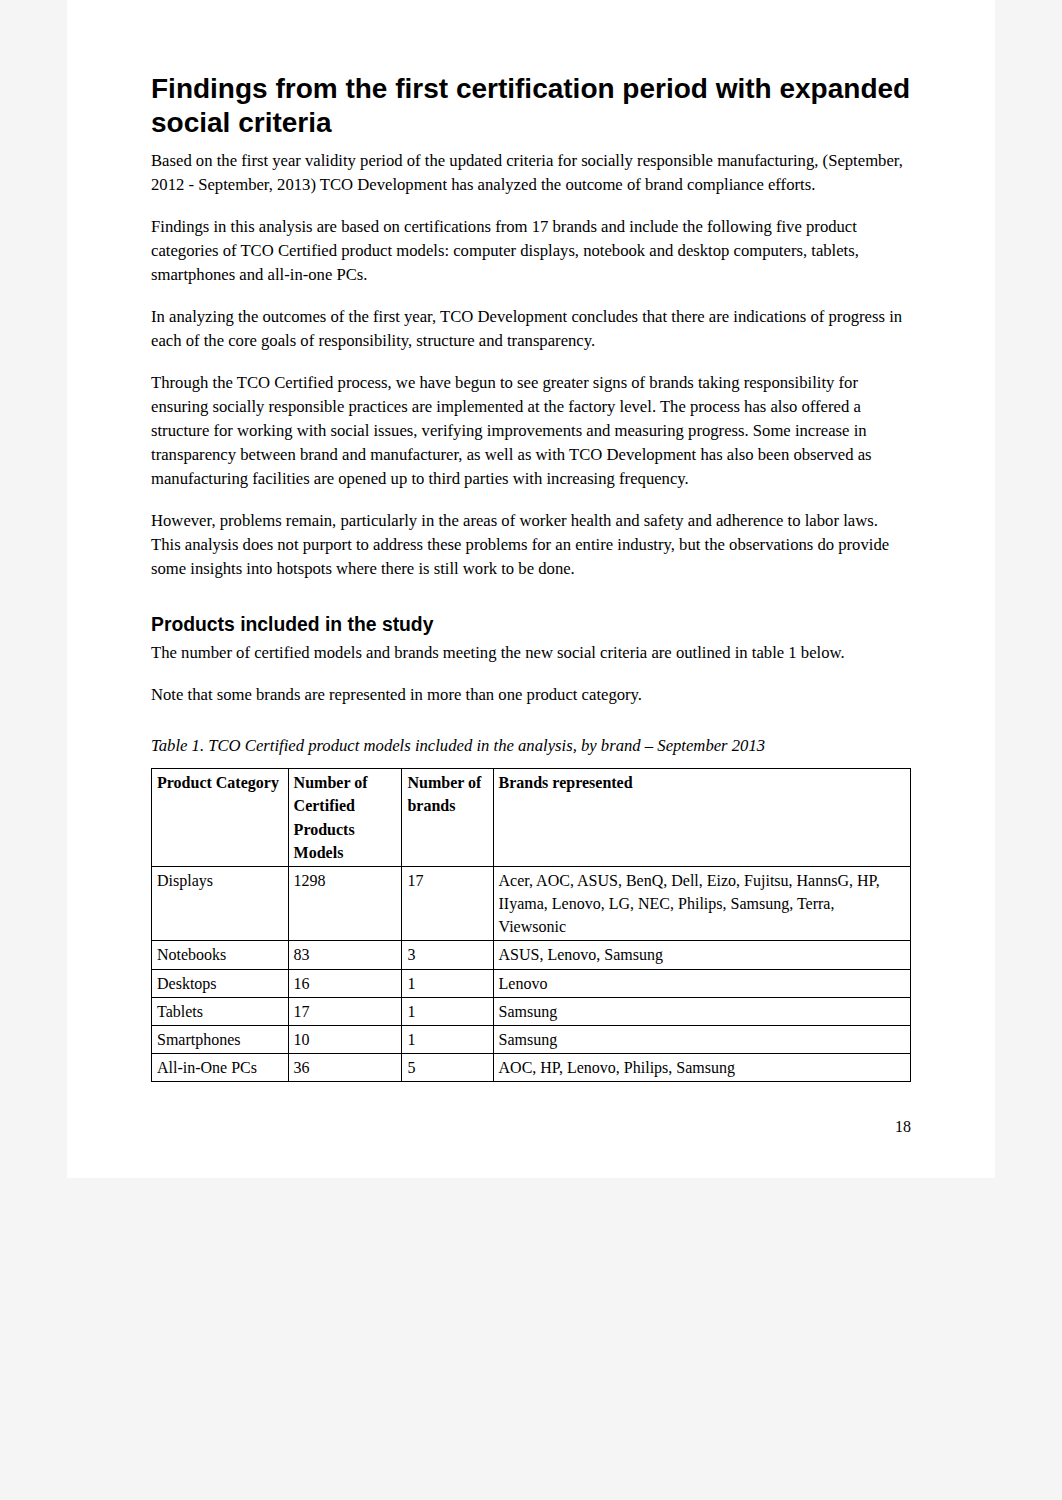Findings from the first certification period with expanded social criteria
Based on the first year validity period of the updated criteria for socially responsible manufacturing, (September, 2012 - September, 2013) TCO Development has analyzed the outcome of brand compliance efforts.
Findings in this analysis are based on certifications from 17 brands and include the following five product categories of TCO Certified product models: computer displays, notebook and desktop computers, tablets, smartphones and all-in-one PCs.
In analyzing the outcomes of the first year, TCO Development concludes that there are indications of progress in each of the core goals of responsibility, structure and transparency.
Through the TCO Certified process, we have begun to see greater signs of brands taking responsibility for ensuring socially responsible practices are implemented at the factory level. The process has also offered a structure for working with social issues, verifying improvements and measuring progress. Some increase in transparency between brand and manufacturer, as well as with TCO Development has also been observed as manufacturing facilities are opened up to third parties with increasing frequency.
However, problems remain, particularly in the areas of worker health and safety and adherence to labor laws. This analysis does not purport to address these problems for an entire industry, but the observations do provide some insights into hotspots where there is still work to be done.
Products included in the study
The number of certified models and brands meeting the new social criteria are outlined in table 1 below.
Note that some brands are represented in more than one product category.
Table 1. TCO Certified product models included in the analysis, by brand – September 2013
| Product Category | Number of Certified Products Models | Number of brands | Brands represented |
| --- | --- | --- | --- |
| Displays | 1298 | 17 | Acer, AOC, ASUS, BenQ, Dell, Eizo, Fujitsu, HannsG, HP, IIyama, Lenovo, LG, NEC, Philips, Samsung, Terra, Viewsonic |
| Notebooks | 83 | 3 | ASUS, Lenovo, Samsung |
| Desktops | 16 | 1 | Lenovo |
| Tablets | 17 | 1 | Samsung |
| Smartphones | 10 | 1 | Samsung |
| All-in-One PCs | 36 | 5 | AOC, HP, Lenovo, Philips, Samsung |
18